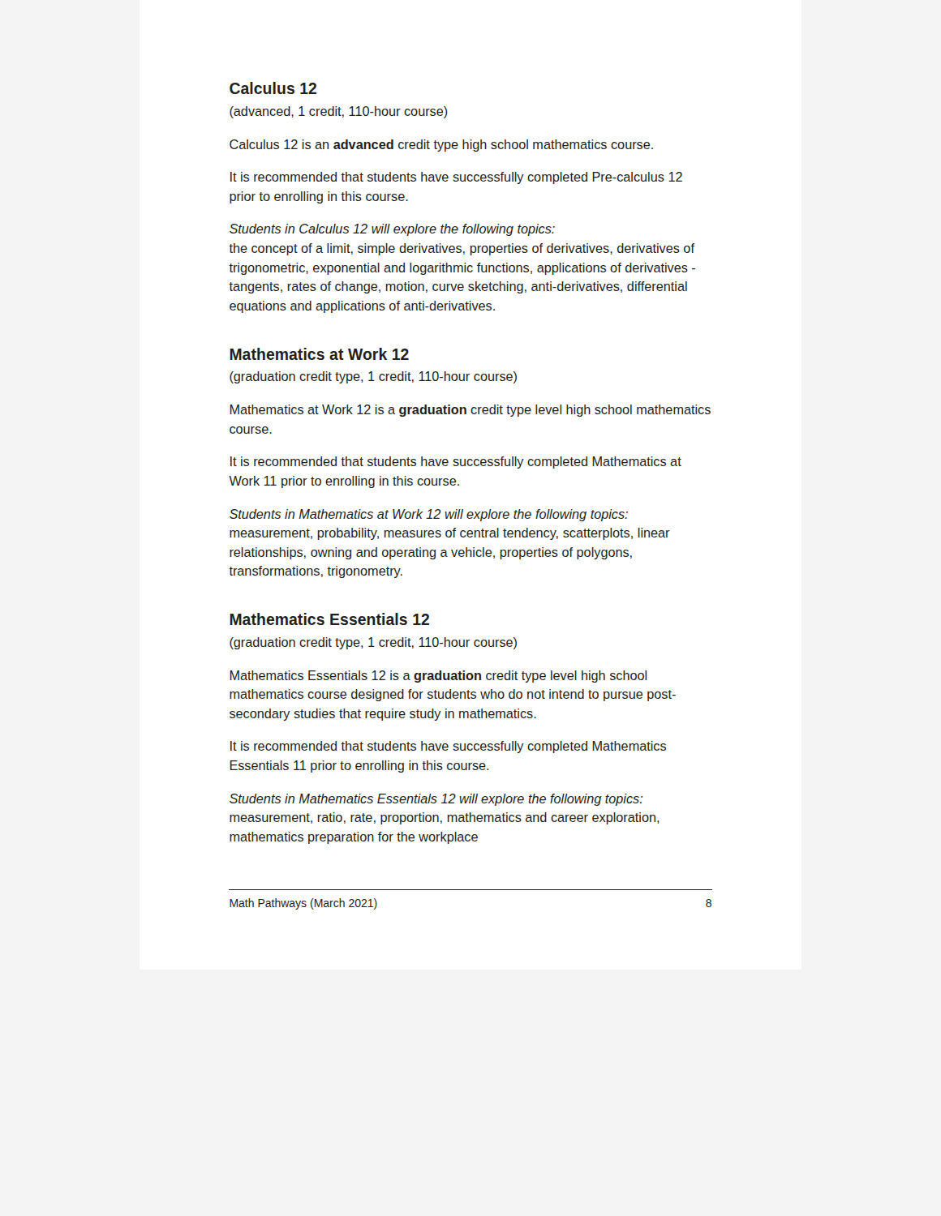Calculus 12
(advanced, 1 credit, 110-hour course)
Calculus 12 is an advanced credit type high school mathematics course.
It is recommended that students have successfully completed Pre-calculus 12 prior to enrolling in this course.
Students in Calculus 12 will explore the following topics:
the concept of a limit, simple derivatives, properties of derivatives, derivatives of trigonometric, exponential and logarithmic functions, applications of derivatives - tangents, rates of change, motion, curve sketching, anti-derivatives, differential equations and applications of anti-derivatives.
Mathematics at Work 12
(graduation credit type, 1 credit, 110-hour course)
Mathematics at Work 12 is a graduation credit type level high school mathematics course.
It is recommended that students have successfully completed Mathematics at Work 11 prior to enrolling in this course.
Students in Mathematics at Work 12 will explore the following topics:
measurement, probability, measures of central tendency, scatterplots, linear relationships, owning and operating a vehicle, properties of polygons, transformations, trigonometry.
Mathematics Essentials 12
(graduation credit type, 1 credit, 110-hour course)
Mathematics Essentials 12 is a graduation credit type level high school mathematics course designed for students who do not intend to pursue post-secondary studies that require study in mathematics.
It is recommended that students have successfully completed Mathematics Essentials 11 prior to enrolling in this course.
Students in Mathematics Essentials 12 will explore the following topics:
measurement, ratio, rate, proportion, mathematics and career exploration, mathematics preparation for the workplace
Math Pathways (March 2021) 8